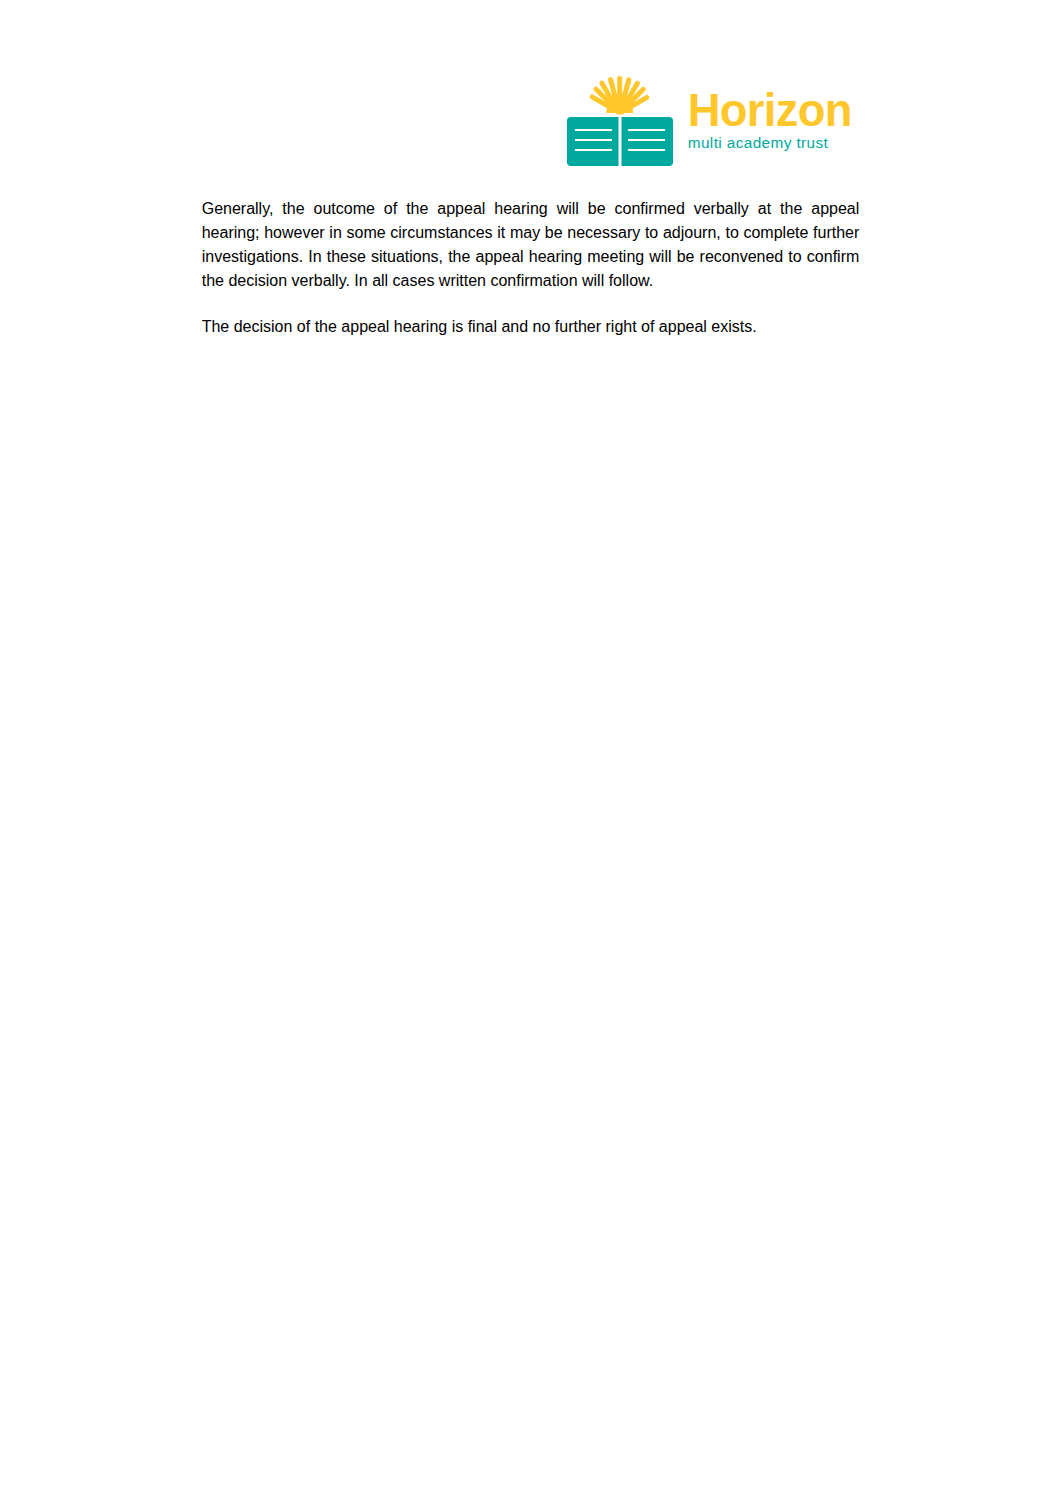Horizon
multi academy trust
Generally, the outcome of the appeal hearing will be confirmed verbally at the appeal hearing; however in some circumstances it may be necessary to adjourn, to complete further investigations. In these situations, the appeal hearing meeting will be reconvened to confirm the decision verbally. In all cases written confirmation will follow.
The decision of the appeal hearing is final and no further right of appeal exists.